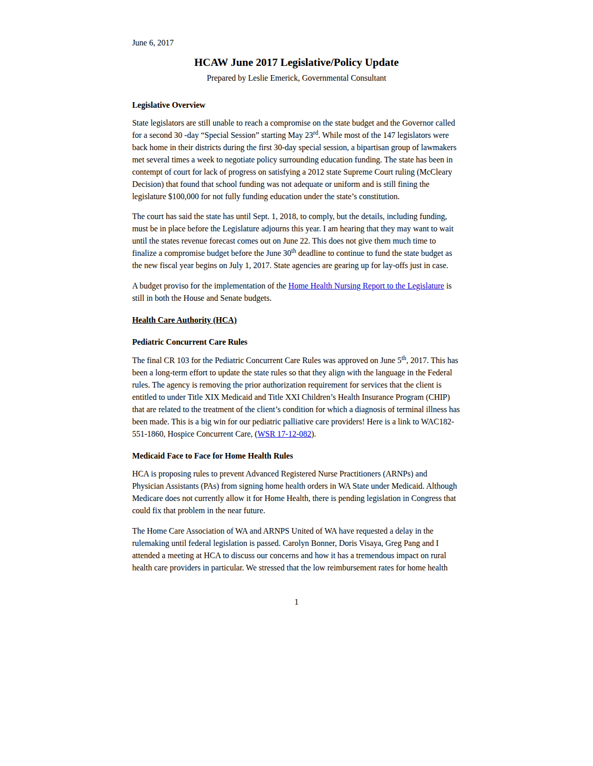June 6, 2017
HCAW June 2017 Legislative/Policy Update
Prepared by Leslie Emerick, Governmental Consultant
Legislative Overview
State legislators are still unable to reach a compromise on the state budget and the Governor called for a second 30 -day “Special Session” starting May 23rd. While most of the 147 legislators were back home in their districts during the first 30-day special session, a bipartisan group of lawmakers met several times a week to negotiate policy surrounding education funding. The state has been in contempt of court for lack of progress on satisfying a 2012 state Supreme Court ruling (McCleary Decision) that found that school funding was not adequate or uniform and is still fining the legislature $100,000 for not fully funding education under the state’s constitution.
The court has said the state has until Sept. 1, 2018, to comply, but the details, including funding, must be in place before the Legislature adjourns this year. I am hearing that they may want to wait until the states revenue forecast comes out on June 22. This does not give them much time to finalize a compromise budget before the June 30th deadline to continue to fund the state budget as the new fiscal year begins on July 1, 2017. State agencies are gearing up for lay-offs just in case.
A budget proviso for the implementation of the Home Health Nursing Report to the Legislature is still in both the House and Senate budgets.
Health Care Authority (HCA)
Pediatric Concurrent Care Rules
The final CR 103 for the Pediatric Concurrent Care Rules was approved on June 5th, 2017. This has been a long-term effort to update the state rules so that they align with the language in the Federal rules. The agency is removing the prior authorization requirement for services that the client is entitled to under Title XIX Medicaid and Title XXI Children’s Health Insurance Program (CHIP) that are related to the treatment of the client’s condition for which a diagnosis of terminal illness has been made. This is a big win for our pediatric palliative care providers! Here is a link to WAC182-551-1860, Hospice Concurrent Care, (WSR 17-12-082).
Medicaid Face to Face for Home Health Rules
HCA is proposing rules to prevent Advanced Registered Nurse Practitioners (ARNPs) and Physician Assistants (PAs) from signing home health orders in WA State under Medicaid. Although Medicare does not currently allow it for Home Health, there is pending legislation in Congress that could fix that problem in the near future.
The Home Care Association of WA and ARNPS United of WA have requested a delay in the rulemaking until federal legislation is passed. Carolyn Bonner, Doris Visaya, Greg Pang and I attended a meeting at HCA to discuss our concerns and how it has a tremendous impact on rural health care providers in particular. We stressed that the low reimbursement rates for home health
1